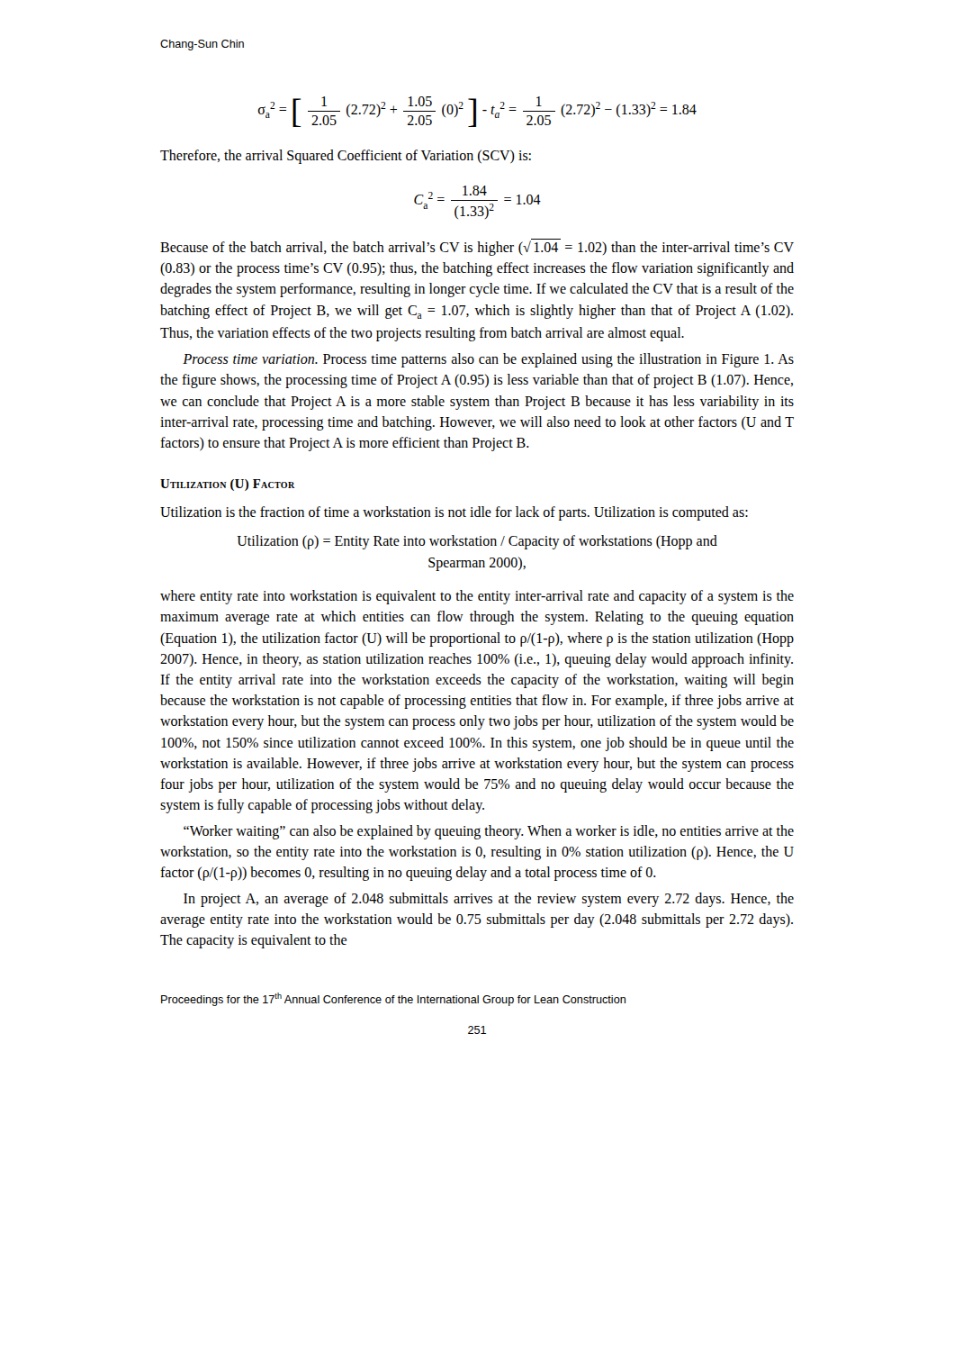Chang-Sun Chin
σa2 = [ 12.05 (2.72)2 + 1.052.05 (0)2 ] - ta2 = 12.05 (2.72)2 − (1.33)2 = 1.84
Therefore, the arrival Squared Coefficient of Variation (SCV) is:
Ca2 = 1.84(1.33)2 = 1.04
Because of the batch arrival, the batch arrival’s CV is higher (√1.04 = 1.02) than the inter-arrival time’s CV (0.83) or the process time’s CV (0.95); thus, the batching effect increases the flow variation significantly and degrades the system performance, resulting in longer cycle time. If we calculated the CV that is a result of the batching effect of Project B, we will get Ca = 1.07, which is slightly higher than that of Project A (1.02). Thus, the variation effects of the two projects resulting from batch arrival are almost equal.
Process time variation. Process time patterns also can be explained using the illustration in Figure 1. As the figure shows, the processing time of Project A (0.95) is less variable than that of project B (1.07). Hence, we can conclude that Project A is a more stable system than Project B because it has less variability in its inter-arrival rate, processing time and batching. However, we will also need to look at other factors (U and T factors) to ensure that Project A is more efficient than Project B.
Utilization (U) Factor
Utilization is the fraction of time a workstation is not idle for lack of parts. Utilization is computed as:
Utilization (ρ) = Entity Rate into workstation / Capacity of workstations (Hopp and
Spearman 2000),
where entity rate into workstation is equivalent to the entity inter-arrival rate and capacity of a system is the maximum average rate at which entities can flow through the system. Relating to the queuing equation (Equation 1), the utilization factor (U) will be proportional to ρ/(1-ρ), where ρ is the station utilization (Hopp 2007). Hence, in theory, as station utilization reaches 100% (i.e., 1), queuing delay would approach infinity. If the entity arrival rate into the workstation exceeds the capacity of the workstation, waiting will begin because the workstation is not capable of processing entities that flow in. For example, if three jobs arrive at workstation every hour, but the system can process only two jobs per hour, utilization of the system would be 100%, not 150% since utilization cannot exceed 100%. In this system, one job should be in queue until the workstation is available. However, if three jobs arrive at workstation every hour, but the system can process four jobs per hour, utilization of the system would be 75% and no queuing delay would occur because the system is fully capable of processing jobs without delay.
“Worker waiting” can also be explained by queuing theory. When a worker is idle, no entities arrive at the workstation, so the entity rate into the workstation is 0, resulting in 0% station utilization (ρ). Hence, the U factor (ρ/(1-ρ)) becomes 0, resulting in no queuing delay and a total process time of 0.
In project A, an average of 2.048 submittals arrives at the review system every 2.72 days. Hence, the average entity rate into the workstation would be 0.75 submittals per day (2.048 submittals per 2.72 days). The capacity is equivalent to the
Proceedings for the 17th Annual Conference of the International Group for Lean Construction
251